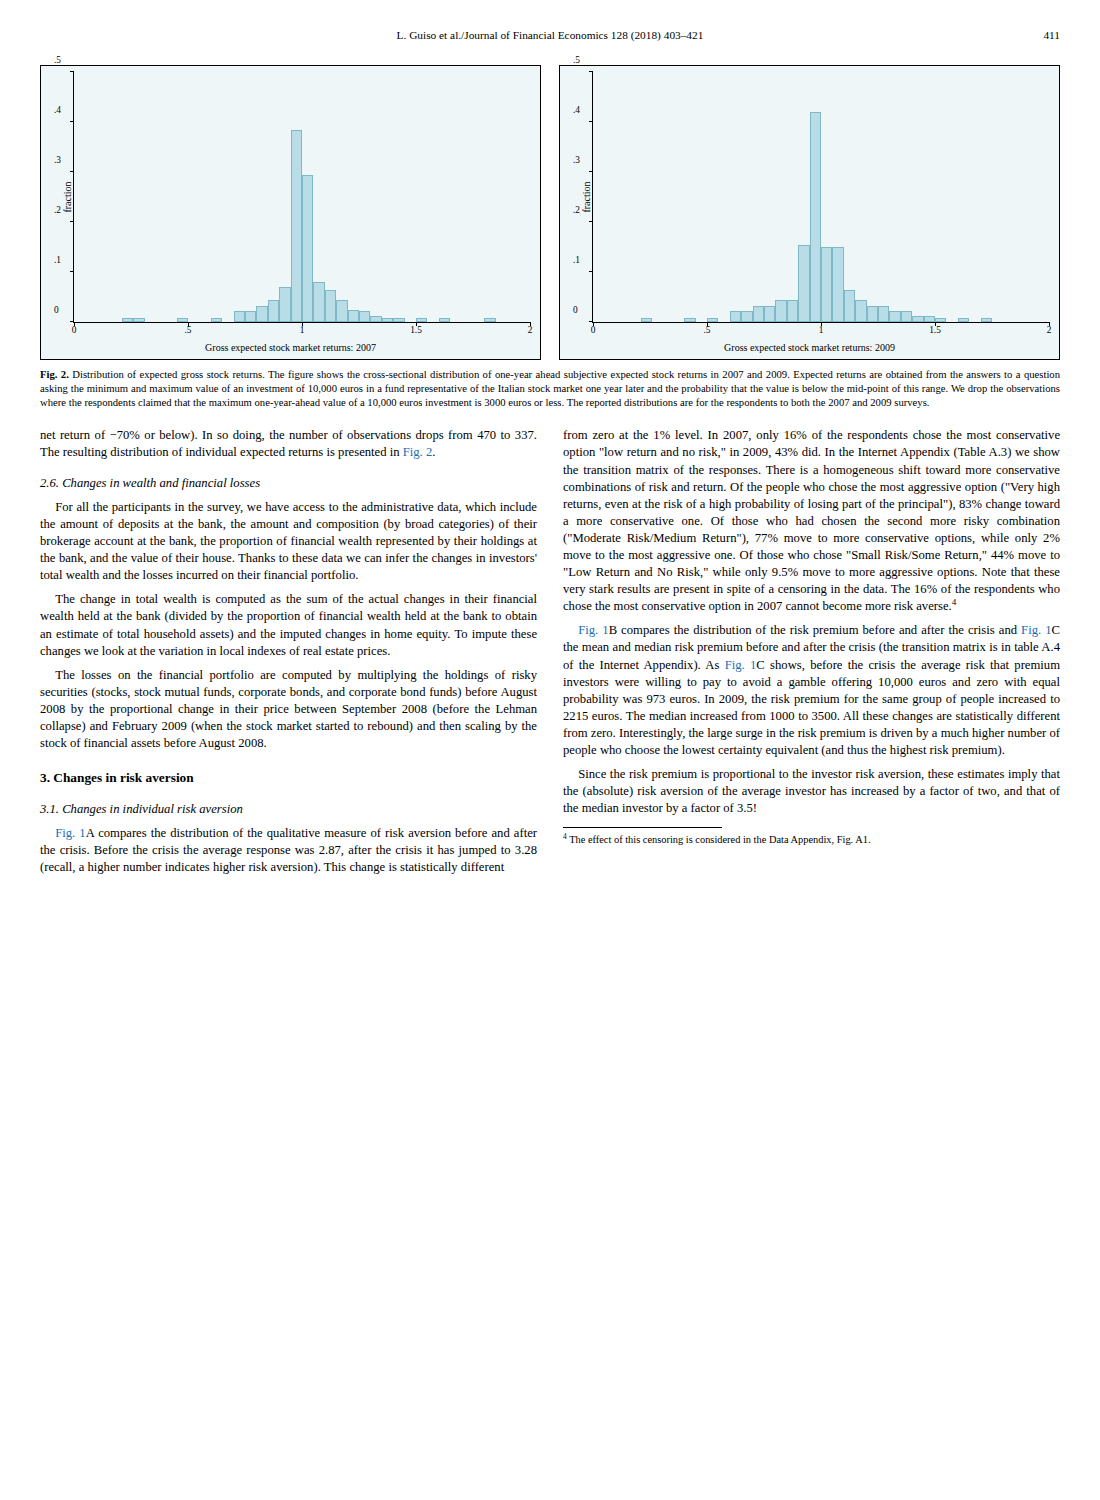L. Guiso et al./Journal of Financial Economics 128 (2018) 403–421 411
fraction
0
.1
.2
.3
.4
.5
0
.5
1
1.5
2
Gross expected stock market returns: 2007
fraction
0
.1
.2
.3
.4
.5
0
.5
1
1.5
2
Gross expected stock market returns: 2009
Fig. 2. Distribution of expected gross stock returns. The figure shows the cross-sectional distribution of one-year ahead subjective expected stock returns in 2007 and 2009. Expected returns are obtained from the answers to a question asking the minimum and maximum value of an investment of 10,000 euros in a fund representative of the Italian stock market one year later and the probability that the value is below the mid-point of this range. We drop the observations where the respondents claimed that the maximum one-year-ahead value of a 10,000 euros investment is 3000 euros or less. The reported distributions are for the respondents to both the 2007 and 2009 surveys.
net return of −70% or below). In so doing, the number of observations drops from 470 to 337. The resulting distribution of individual expected returns is presented in Fig. 2.
2.6. Changes in wealth and financial losses
For all the participants in the survey, we have access to the administrative data, which include the amount of deposits at the bank, the amount and composition (by broad categories) of their brokerage account at the bank, the proportion of financial wealth represented by their holdings at the bank, and the value of their house. Thanks to these data we can infer the changes in investors' total wealth and the losses incurred on their financial portfolio.
The change in total wealth is computed as the sum of the actual changes in their financial wealth held at the bank (divided by the proportion of financial wealth held at the bank to obtain an estimate of total household assets) and the imputed changes in home equity. To impute these changes we look at the variation in local indexes of real estate prices.
The losses on the financial portfolio are computed by multiplying the holdings of risky securities (stocks, stock mutual funds, corporate bonds, and corporate bond funds) before August 2008 by the proportional change in their price between September 2008 (before the Lehman collapse) and February 2009 (when the stock market started to rebound) and then scaling by the stock of financial assets before August 2008.
3. Changes in risk aversion
3.1. Changes in individual risk aversion
Fig. 1 A compares the distribution of the qualitative measure of risk aversion before and after the crisis. Before the crisis the average response was 2.87, after the crisis it has jumped to 3.28 (recall, a higher number indicates higher risk aversion). This change is statistically different
from zero at the 1% level. In 2007, only 16% of the respondents chose the most conservative option "low return and no risk," in 2009, 43% did. In the Internet Appendix (Table A.3) we show the transition matrix of the responses. There is a homogeneous shift toward more conservative combinations of risk and return. Of the people who chose the most aggressive option ("Very high returns, even at the risk of a high probability of losing part of the principal"), 83% change toward a more conservative one. Of those who had chosen the second more risky combination ("Moderate Risk/Medium Return"), 77% move to more conservative options, while only 2% move to the most aggressive one. Of those who chose "Small Risk/Some Return," 44% move to "Low Return and No Risk," while only 9.5% move to more aggressive options. Note that these very stark results are present in spite of a censoring in the data. The 16% of the respondents who chose the most conservative option in 2007 cannot become more risk averse.4
Fig. 1 B compares the distribution of the risk premium before and after the crisis and Fig. 1 C the mean and median risk premium before and after the crisis (the transition matrix is in table A.4 of the Internet Appendix). As Fig. 1 C shows, before the crisis the average risk that premium investors were willing to pay to avoid a gamble offering 10,000 euros and zero with equal probability was 973 euros. In 2009, the risk premium for the same group of people increased to 2215 euros. The median increased from 1000 to 3500. All these changes are statistically different from zero. Interestingly, the large surge in the risk premium is driven by a much higher number of people who choose the lowest certainty equivalent (and thus the highest risk premium).
Since the risk premium is proportional to the investor risk aversion, these estimates imply that the (absolute) risk aversion of the average investor has increased by a factor of two, and that of the median investor by a factor of 3.5!
4 The effect of this censoring is considered in the Data Appendix, Fig. A1.